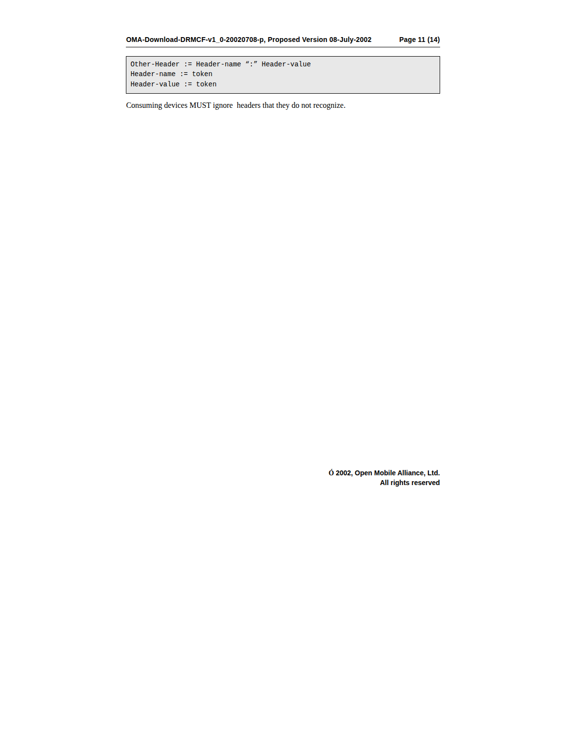OMA-Download-DRMCF-v1_0-20020708-p, Proposed Version 08-July-2002
Page 11 (14)
Other-Header := Header-name “:” Header-value
Header-name := token
Header-value := token
Consuming devices MUST ignore headers that they do not recognize.
Ó 2002, Open Mobile Alliance, Ltd.
All rights reserved